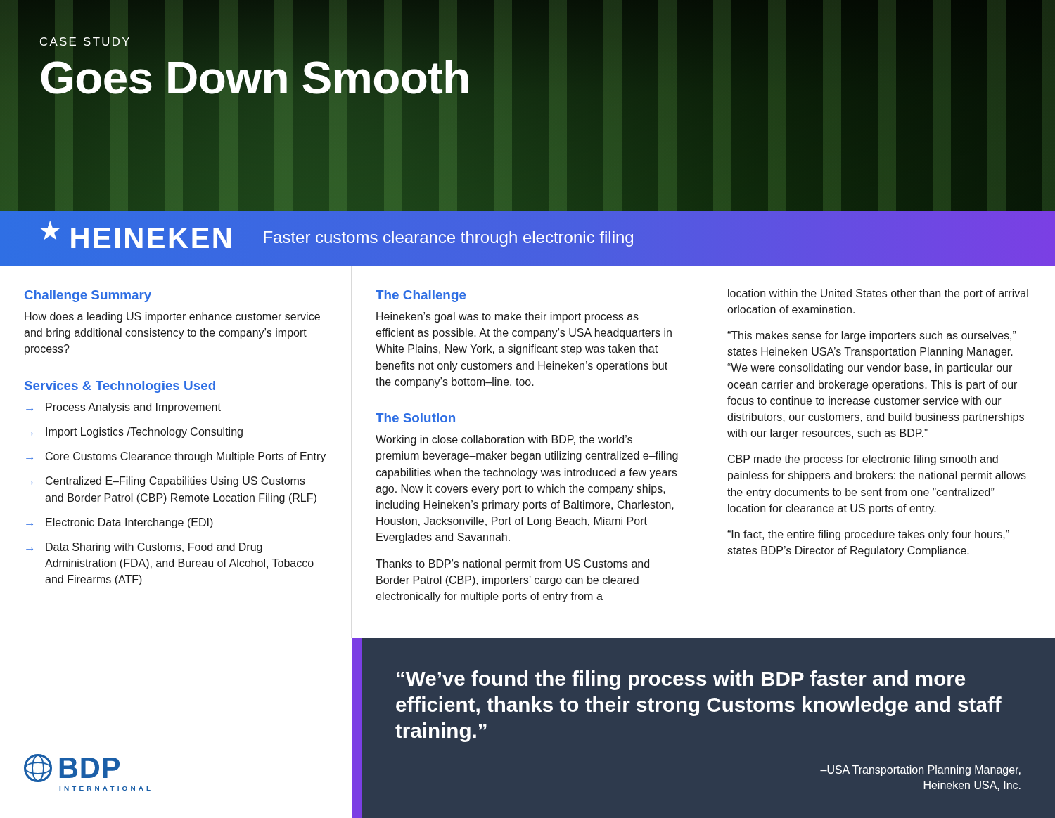Case Study
Goes Down Smooth
★ HEINEKEN
Faster customs clearance through electronic filing
Challenge Summary
How does a leading US importer enhance customer service and bring additional consistency to the company’s import process?
Services & Technologies Used
Process Analysis and Improvement
Import Logistics /Technology Consulting
Core Customs Clearance through Multiple Ports of Entry
Centralized E–Filing Capabilities Using US Customs and Border Patrol (CBP) Remote Location Filing (RLF)
Electronic Data Interchange (EDI)
Data Sharing with Customs, Food and Drug Administration (FDA), and Bureau of Alcohol, Tobacco and Firearms (ATF)
The Challenge
Heineken’s goal was to make their import process as efficient as possible. At the company’s USA headquarters in White Plains, New York, a significant step was taken that benefits not only customers and Heineken’s operations but the company’s bottom–line, too.
The Solution
Working in close collaboration with BDP, the world’s premium beverage–maker began utilizing centralized e–filing capabilities when the technology was introduced a few years ago. Now it covers every port to which the company ships, including Heineken’s primary ports of Baltimore, Charleston, Houston, Jacksonville, Port of Long Beach, Miami Port Everglades and Savannah.
Thanks to BDP’s national permit from US Customs and Border Patrol (CBP), importers’ cargo can be cleared electronically for multiple ports of entry from a
location within the United States other than the port of arrival orlocation of examination.
“This makes sense for large importers such as ourselves,” states Heineken USA’s Transportation Planning Manager. “We were consolidating our vendor base, in particular our ocean carrier and brokerage operations. This is part of our focus to continue to increase customer service with our distributors, our customers, and build business partnerships with our larger resources, such as BDP.”
CBP made the process for electronic filing smooth and painless for shippers and brokers: the national permit allows the entry documents to be sent from one ”centralized” location for clearance at US ports of entry.
“In fact, the entire filing procedure takes only four hours,” states BDP’s Director of Regulatory Compliance.
BDP
INTERNATIONAL
“We’ve found the filing process with BDP faster and more efficient, thanks to their strong Customs knowledge and staff training.”
–USA Transportation Planning Manager,
Heineken USA, Inc.